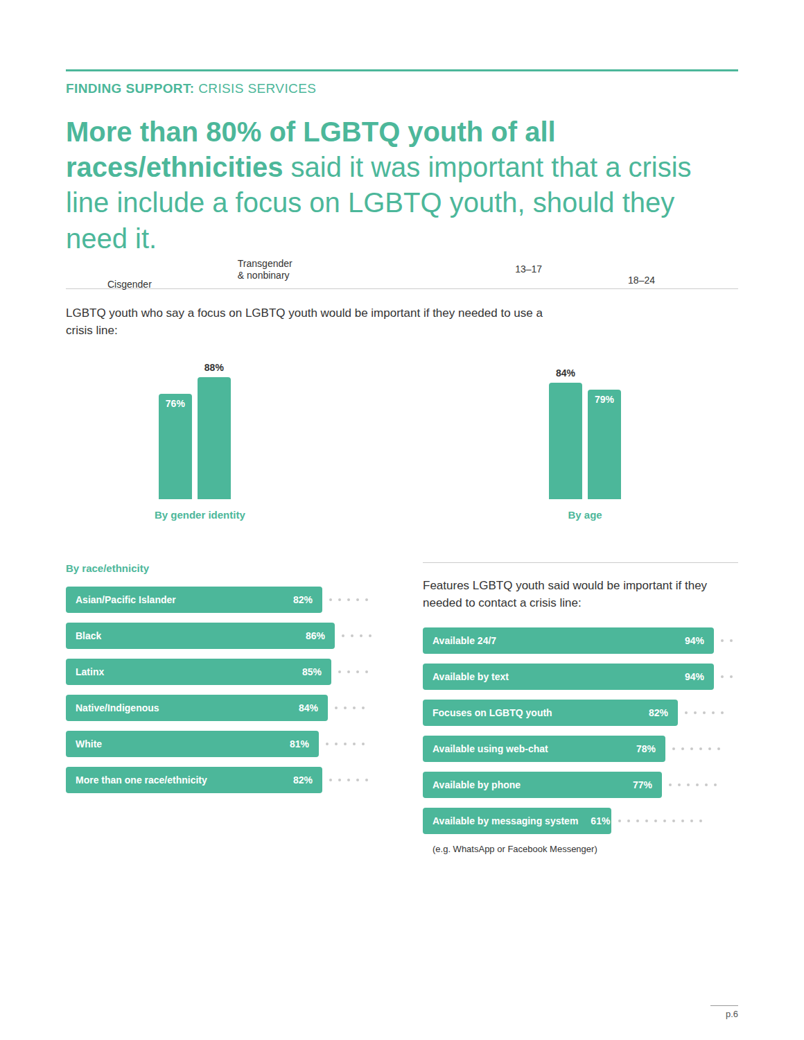FINDING SUPPORT: CRISIS SERVICES
More than 80% of LGBTQ youth of all races/ethnicities said it was important that a crisis line include a focus on LGBTQ youth, should they need it.
LGBTQ youth who say a focus on LGBTQ youth would be important if they needed to use a crisis line:
Cisgender
76%
88%
Transgender
& nonbinary
By gender identity
13–17
84%
79%
18–24
By age
By race/ethnicity
Asian/Pacific Islander 82%
Black 86%
Latinx 85%
Native/Indigenous 84%
White 81%
More than one race/ethnicity 82%
Features LGBTQ youth said would be important if they needed to contact a crisis line:
Available 24/794%
Available by text 94%
Focuses on LGBTQ youth 82%
Available using web-chat 78%
Available by phone 77%
Available by messaging system 61%
(e.g. WhatsApp or Facebook Messenger)
p.6